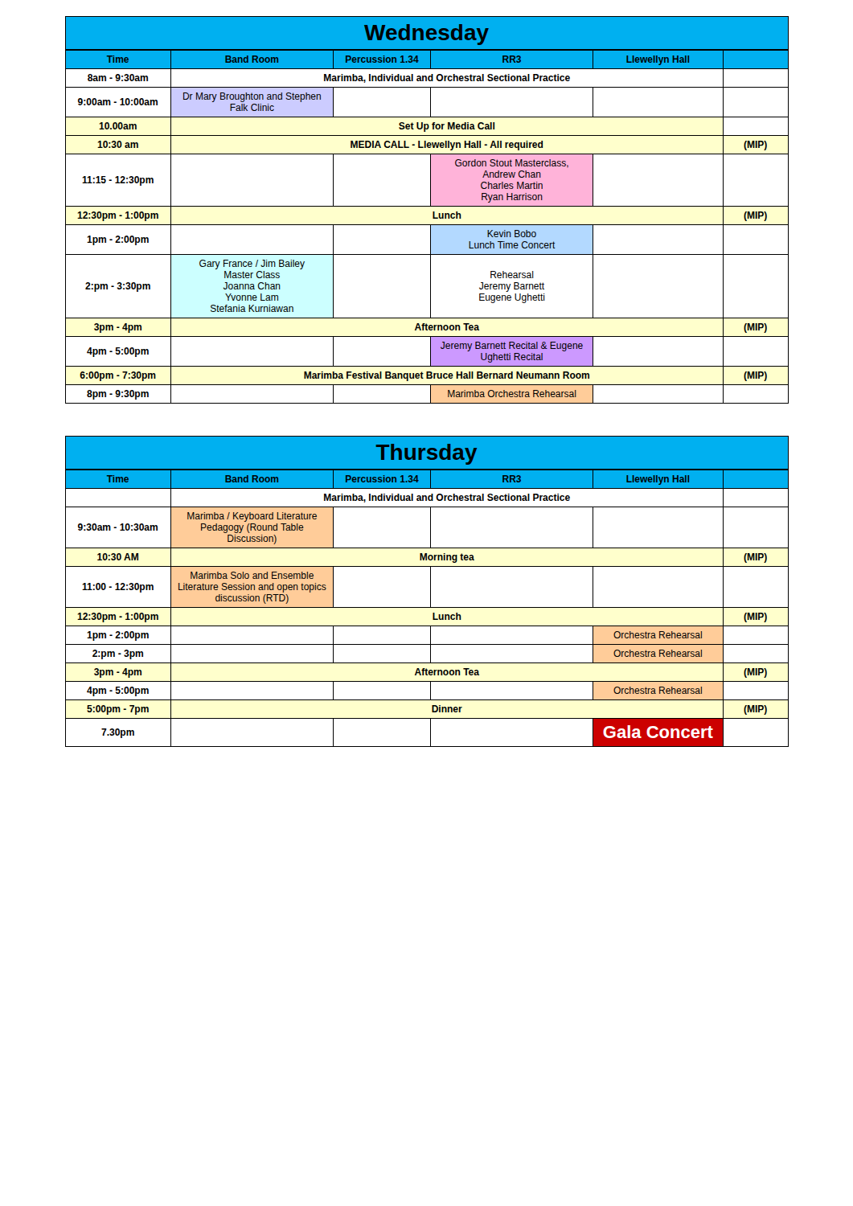Wednesday
| Time | Band Room | Percussion 1.34 | RR3 | Llewellyn Hall | |
| --- | --- | --- | --- | --- | --- |
| 8am - 9:30am | Marimba, Individual and Orchestral Sectional Practice | |
| 9:00am - 10:00am | Dr Mary Broughton and Stephen Falk Clinic | | | | |
| 10.00am | Set Up for Media Call | |
| 10:30 am | MEDIA CALL - Llewellyn Hall - All required | (MIP) |
| 11:15 - 12:30pm | | | Gordon Stout Masterclass, Andrew Chan Charles Martin Ryan Harrison | | |
| 12:30pm - 1:00pm | Lunch | (MIP) |
| 1pm - 2:00pm | | | Kevin Bobo Lunch Time Concert | | |
| 2:pm - 3:30pm | Gary France / Jim Bailey Master Class Joanna Chan Yvonne Lam Stefania Kurniawan | | Rehearsal Jeremy Barnett Eugene Ughetti | | |
| 3pm - 4pm | Afternoon Tea | (MIP) |
| 4pm - 5:00pm | | | Jeremy Barnett Recital & Eugene Ughetti Recital | | |
| 6:00pm - 7:30pm | Marimba Festival Banquet Bruce Hall Bernard Neumann Room | (MIP) |
| 8pm - 9:30pm | | | Marimba Orchestra Rehearsal | | |
Thursday
| Time | Band Room | Percussion 1.34 | RR3 | Llewellyn Hall | |
| --- | --- | --- | --- | --- | --- |
| | Marimba, Individual and Orchestral Sectional Practice | |
| 9:30am - 10:30am | Marimba / Keyboard Literature Pedagogy (Round Table Discussion) | | | | |
| 10:30 AM | Morning tea | (MIP) |
| 11:00 - 12:30pm | Marimba Solo and Ensemble Literature Session and open topics discussion (RTD) | | | | |
| 12:30pm - 1:00pm | Lunch | (MIP) |
| 1pm - 2:00pm | | | | Orchestra Rehearsal | |
| 2:pm - 3pm | | | | Orchestra Rehearsal | |
| 3pm - 4pm | Afternoon Tea | (MIP) |
| 4pm - 5:00pm | | | | Orchestra Rehearsal | |
| 5:00pm - 7pm | Dinner | (MIP) |
| 7.30pm | | | | Gala Concert | |